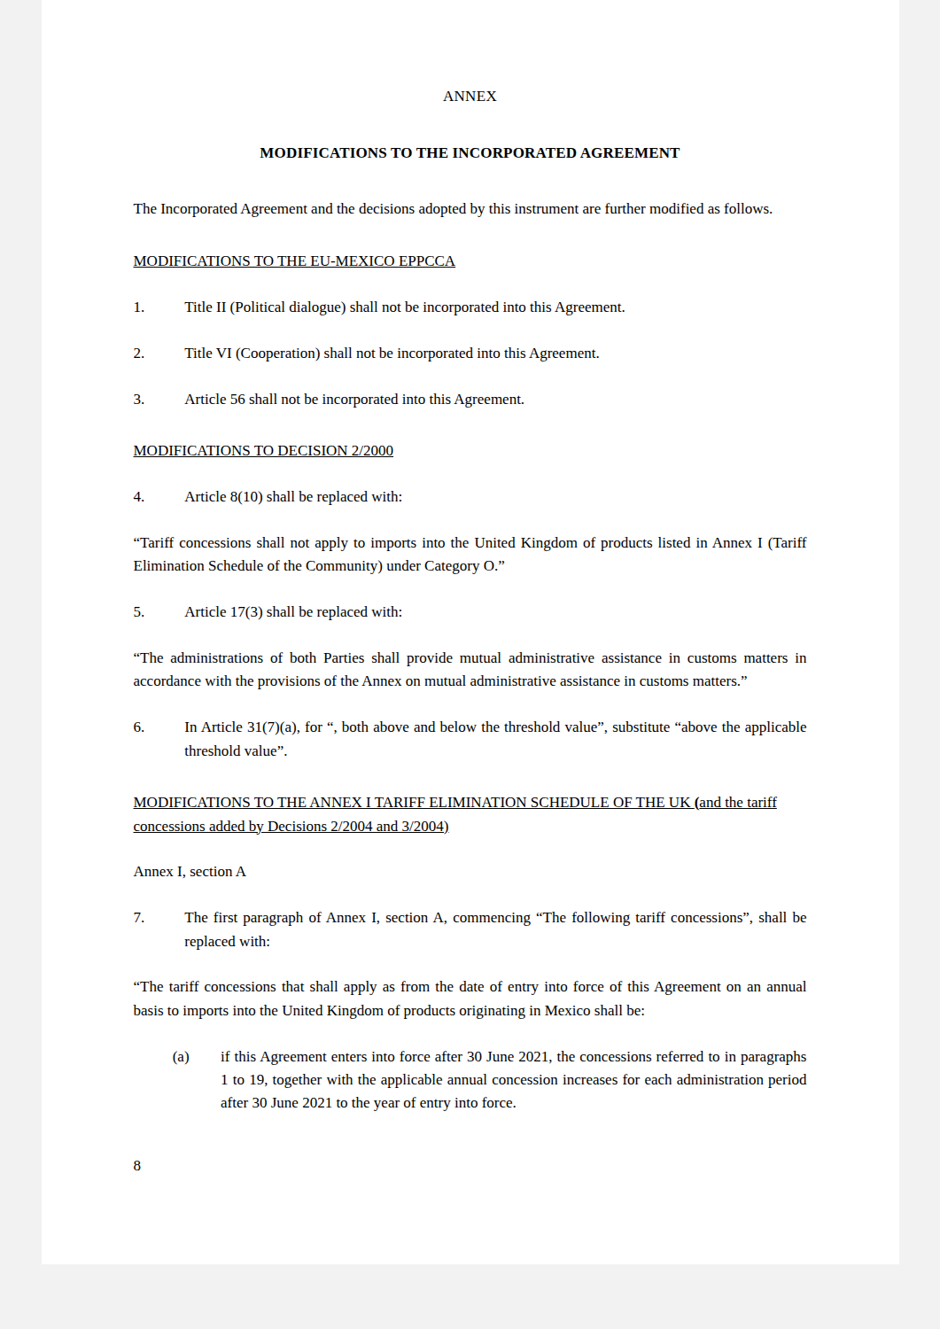ANNEX
MODIFICATIONS TO THE INCORPORATED AGREEMENT
The Incorporated Agreement and the decisions adopted by this instrument are further modified as follows.
MODIFICATIONS TO THE EU-MEXICO EPPCCA
1. Title II (Political dialogue) shall not be incorporated into this Agreement.
2. Title VI (Cooperation) shall not be incorporated into this Agreement.
3. Article 56 shall not be incorporated into this Agreement.
MODIFICATIONS TO DECISION 2/2000
4. Article 8(10) shall be replaced with:
“Tariff concessions shall not apply to imports into the United Kingdom of products listed in Annex I (Tariff Elimination Schedule of the Community) under Category O.”
5. Article 17(3) shall be replaced with:
“The administrations of both Parties shall provide mutual administrative assistance in customs matters in accordance with the provisions of the Annex on mutual administrative assistance in customs matters.”
6. In Article 31(7)(a), for “, both above and below the threshold value”, substitute “above the applicable threshold value”.
MODIFICATIONS TO THE ANNEX I TARIFF ELIMINATION SCHEDULE OF THE UK (and the tariff concessions added by Decisions 2/2004 and 3/2004)
Annex I, section A
7. The first paragraph of Annex I, section A, commencing “The following tariff concessions”, shall be replaced with:
“The tariff concessions that shall apply as from the date of entry into force of this Agreement on an annual basis to imports into the United Kingdom of products originating in Mexico shall be:
(a) if this Agreement enters into force after 30 June 2021, the concessions referred to in paragraphs 1 to 19, together with the applicable annual concession increases for each administration period after 30 June 2021 to the year of entry into force.
8